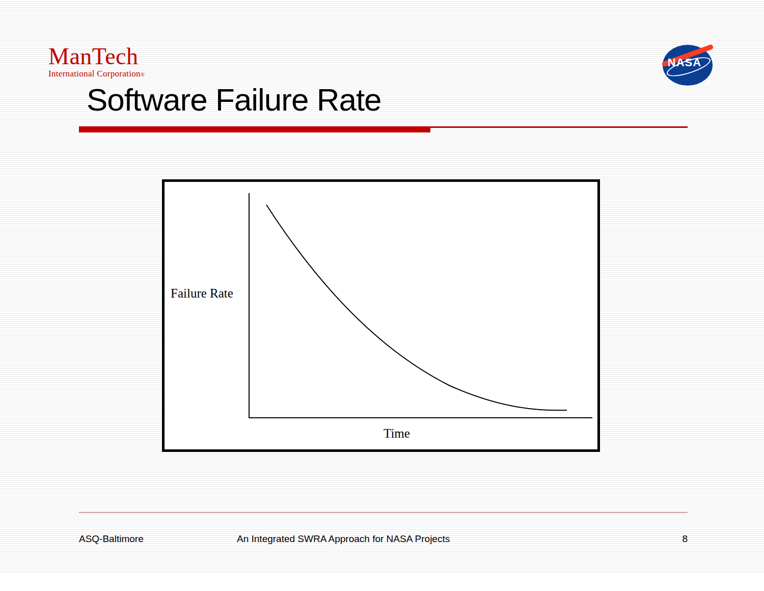ManTech
International Corporation®
NASA
Software Failure Rate
Failure Rate
Time
ASQ-Baltimore An Integrated SWRA Approach for NASA Projects 8